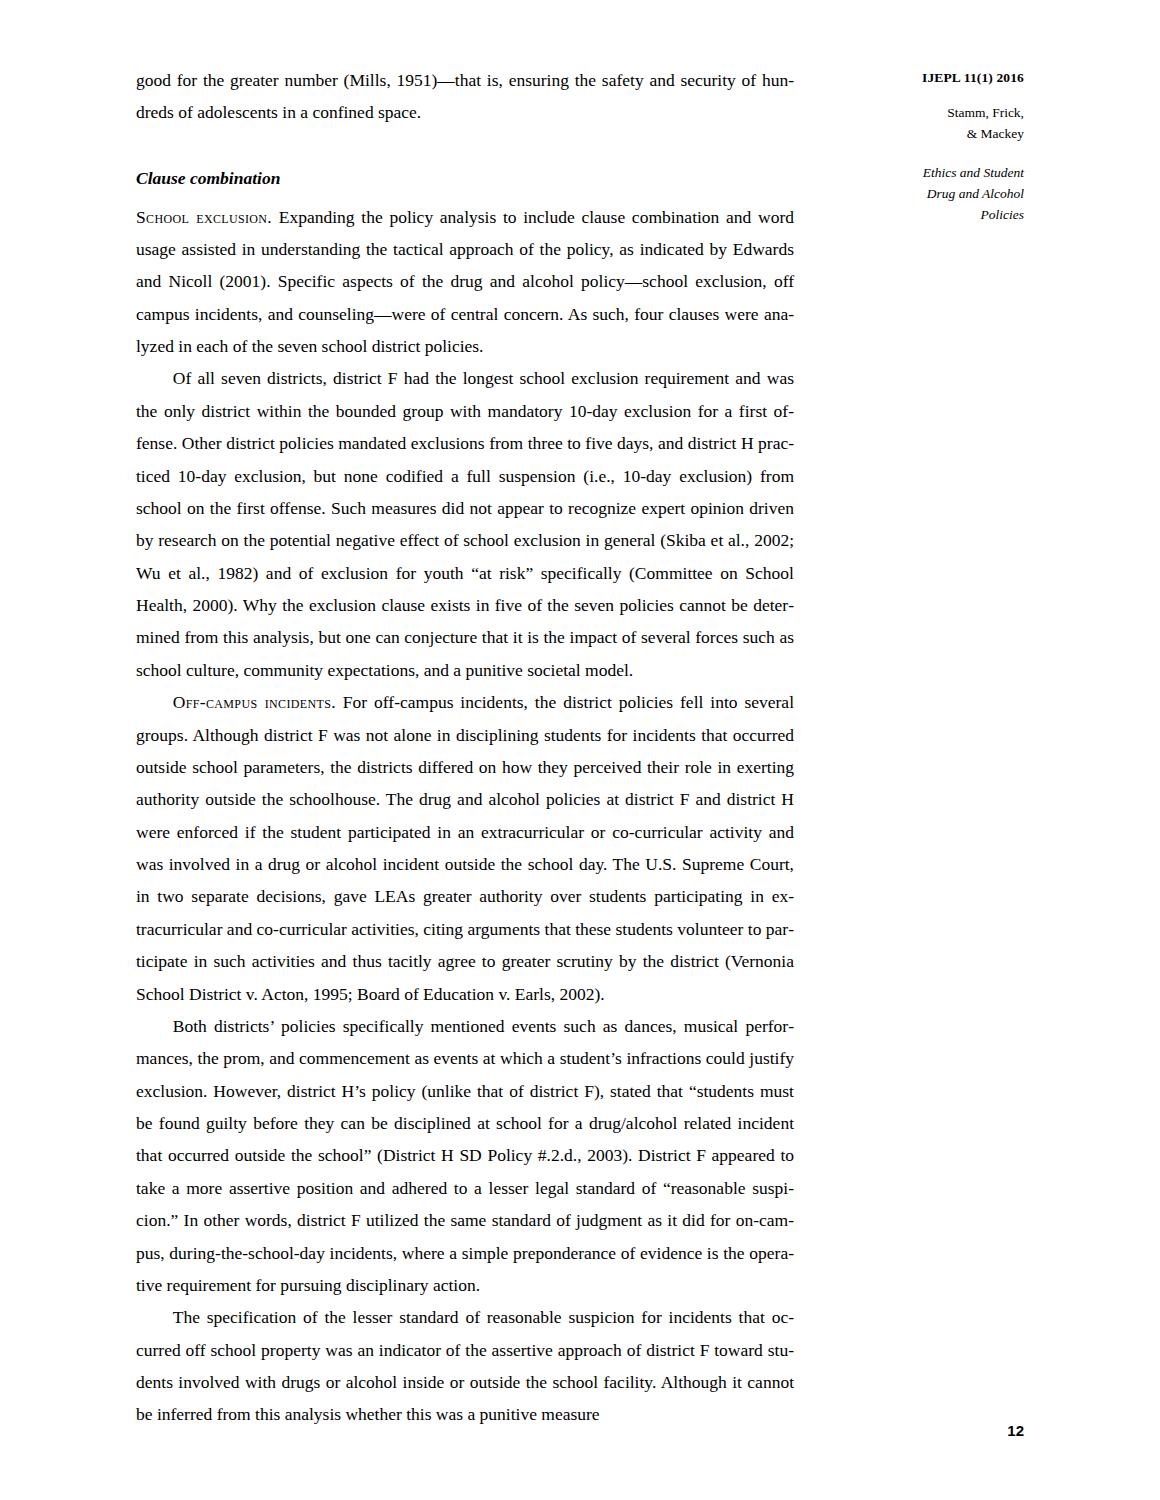good for the greater number (Mills, 1951)—that is, ensuring the safety and security of hundreds of adolescents in a confined space.
Clause combination
School exclusion. Expanding the policy analysis to include clause combination and word usage assisted in understanding the tactical approach of the policy, as indicated by Edwards and Nicoll (2001). Specific aspects of the drug and alcohol policy—school exclusion, off campus incidents, and counseling—were of central concern. As such, four clauses were analyzed in each of the seven school district policies.
Of all seven districts, district F had the longest school exclusion requirement and was the only district within the bounded group with mandatory 10-day exclusion for a first offense. Other district policies mandated exclusions from three to five days, and district H practiced 10-day exclusion, but none codified a full suspension (i.e., 10-day exclusion) from school on the first offense. Such measures did not appear to recognize expert opinion driven by research on the potential negative effect of school exclusion in general (Skiba et al., 2002; Wu et al., 1982) and of exclusion for youth “at risk” specifically (Committee on School Health, 2000). Why the exclusion clause exists in five of the seven policies cannot be determined from this analysis, but one can conjecture that it is the impact of several forces such as school culture, community expectations, and a punitive societal model.
Off-campus incidents. For off-campus incidents, the district policies fell into several groups. Although district F was not alone in disciplining students for incidents that occurred outside school parameters, the districts differed on how they perceived their role in exerting authority outside the schoolhouse. The drug and alcohol policies at district F and district H were enforced if the student participated in an extracurricular or co-curricular activity and was involved in a drug or alcohol incident outside the school day. The U.S. Supreme Court, in two separate decisions, gave LEAs greater authority over students participating in extracurricular and co-curricular activities, citing arguments that these students volunteer to participate in such activities and thus tacitly agree to greater scrutiny by the district (Vernonia School District v. Acton, 1995; Board of Education v. Earls, 2002).
Both districts’ policies specifically mentioned events such as dances, musical performances, the prom, and commencement as events at which a student’s infractions could justify exclusion. However, district H’s policy (unlike that of district F), stated that “students must be found guilty before they can be disciplined at school for a drug/alcohol related incident that occurred outside the school” (District H SD Policy #.2.d., 2003). District F appeared to take a more assertive position and adhered to a lesser legal standard of “reasonable suspicion.” In other words, district F utilized the same standard of judgment as it did for on-campus, during-the-school-day incidents, where a simple preponderance of evidence is the operative requirement for pursuing disciplinary action.
The specification of the lesser standard of reasonable suspicion for incidents that occurred off school property was an indicator of the assertive approach of district F toward students involved with drugs or alcohol inside or outside the school facility. Although it cannot be inferred from this analysis whether this was a punitive measure
IJEPL 11(1) 2016
Stamm, Frick,
& Mackey
Ethics and Student
Drug and Alcohol
Policies
12